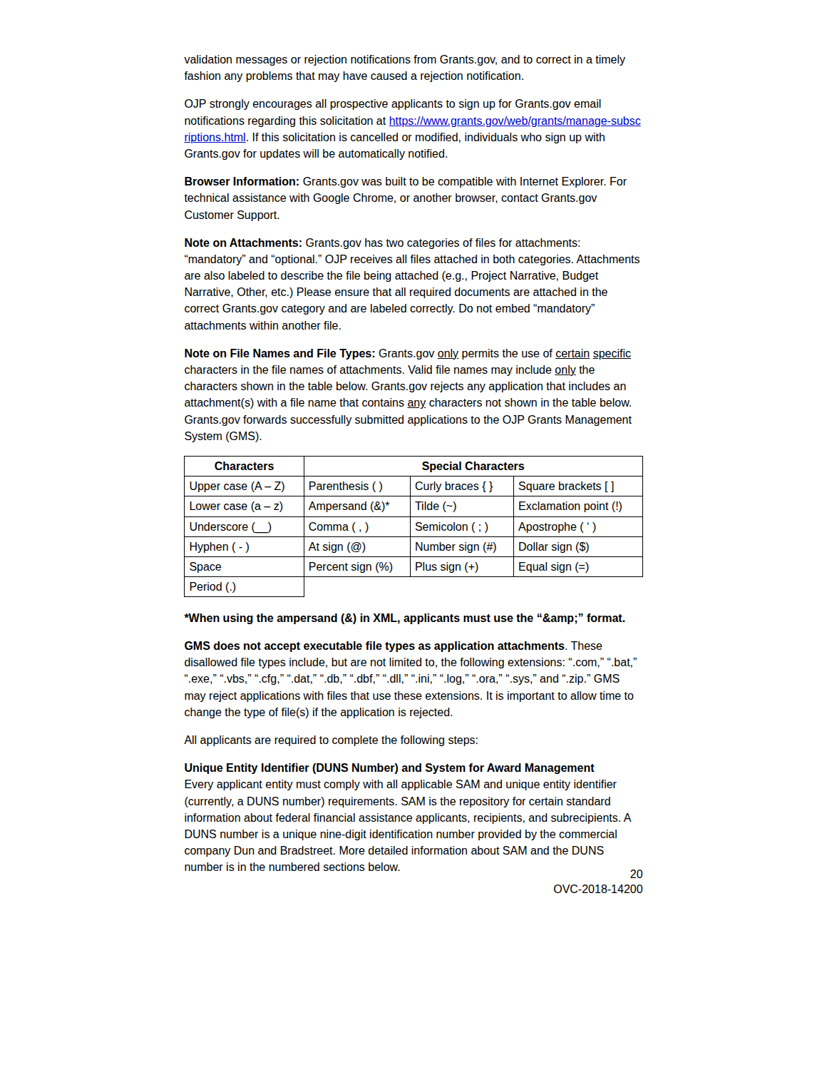validation messages or rejection notifications from Grants.gov, and to correct in a timely fashion any problems that may have caused a rejection notification.
OJP strongly encourages all prospective applicants to sign up for Grants.gov email notifications regarding this solicitation at https://www.grants.gov/web/grants/manage-subscriptions.html. If this solicitation is cancelled or modified, individuals who sign up with Grants.gov for updates will be automatically notified.
Browser Information: Grants.gov was built to be compatible with Internet Explorer. For technical assistance with Google Chrome, or another browser, contact Grants.gov Customer Support.
Note on Attachments: Grants.gov has two categories of files for attachments: “mandatory” and “optional.” OJP receives all files attached in both categories. Attachments are also labeled to describe the file being attached (e.g., Project Narrative, Budget Narrative, Other, etc.) Please ensure that all required documents are attached in the correct Grants.gov category and are labeled correctly. Do not embed “mandatory” attachments within another file.
Note on File Names and File Types: Grants.gov only permits the use of certain specific characters in the file names of attachments. Valid file names may include only the characters shown in the table below. Grants.gov rejects any application that includes an attachment(s) with a file name that contains any characters not shown in the table below. Grants.gov forwards successfully submitted applications to the OJP Grants Management System (GMS).
| Characters | Special Characters |
| --- | --- |
| Upper case (A – Z) | Parenthesis ( ) | Curly braces { } | Square brackets [ ] |
| Lower case (a – z) | Ampersand (&)* | Tilde (~) | Exclamation point (!) |
| Underscore (__) | Comma ( , ) | Semicolon ( ; ) | Apostrophe ( ‘ ) |
| Hyphen ( - ) | At sign (@) | Number sign (#) | Dollar sign ($) |
| Space | Percent sign (%) | Plus sign (+) | Equal sign (=) |
| Period (.) | | | |
*When using the ampersand (&) in XML, applicants must use the “&amp;” format.
GMS does not accept executable file types as application attachments. These disallowed file types include, but are not limited to, the following extensions: “.com,” “.bat,” “.exe,” “.vbs,” “.cfg,” “.dat,” “.db,” “.dbf,” “.dll,” “.ini,” “.log,” “.ora,” “.sys,” and “.zip.” GMS may reject applications with files that use these extensions. It is important to allow time to change the type of file(s) if the application is rejected.
All applicants are required to complete the following steps:
Unique Entity Identifier (DUNS Number) and System for Award Management
Every applicant entity must comply with all applicable SAM and unique entity identifier (currently, a DUNS number) requirements. SAM is the repository for certain standard information about federal financial assistance applicants, recipients, and subrecipients. A DUNS number is a unique nine-digit identification number provided by the commercial company Dun and Bradstreet. More detailed information about SAM and the DUNS number is in the numbered sections below.
20
OVC-2018-14200